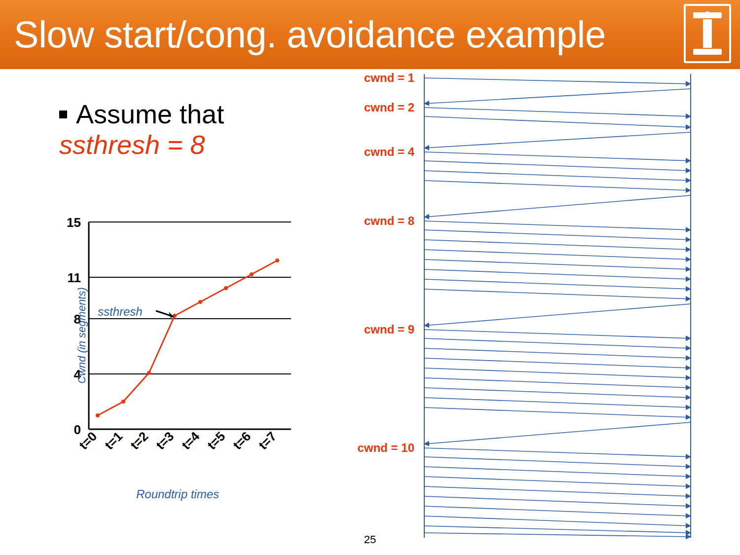Slow start/cong. avoidance example
Assume that ssthresh = 8
Cwnd (in segments)
15 11 8 4 0 ssthresh t=0 t=1 t=2 t=3 t=4 t=5 t=6 t=7
Roundtrip times
cwnd = 1 cwnd = 2 cwnd = 4 cwnd = 8 cwnd = 9 cwnd = 10
25